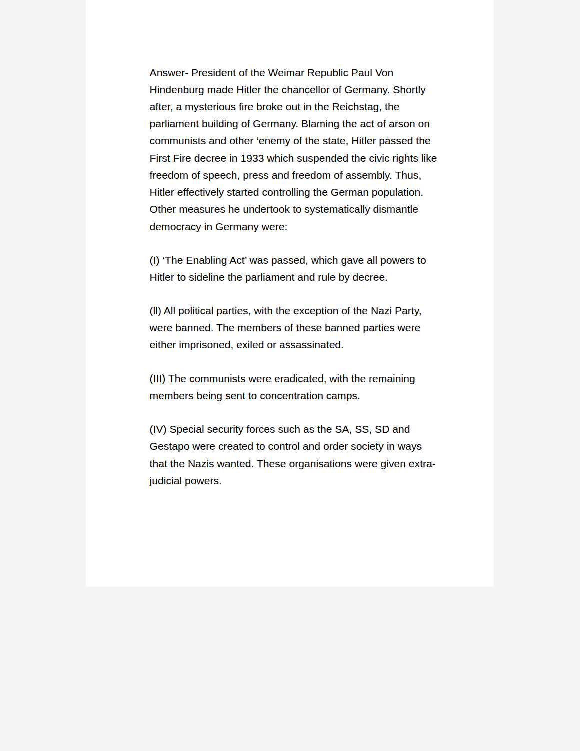Answer- President of the Weimar Republic Paul Von Hindenburg made Hitler the chancellor of Germany. Shortly after, a mysterious fire broke out in the Reichstag, the parliament building of Germany. Blaming the act of arson on communists and other ‘enemy of the state, Hitler passed the First Fire decree in 1933 which suspended the civic rights like freedom of speech, press and freedom of assembly. Thus, Hitler effectively started controlling the German population. Other measures he undertook to systematically dismantle democracy in Germany were:
(I) ‘The Enabling Act’ was passed, which gave all powers to Hitler to sideline the parliament and rule by decree.
(ll) All political parties, with the exception of the Nazi Party, were banned. The members of these banned parties were either imprisoned, exiled or assassinated.
(III) The communists were eradicated, with the remaining members being sent to concentration camps.
(IV) Special security forces such as the SA, SS, SD and Gestapo were created to control and order society in ways that the Nazis wanted. These organisations were given extra-judicial powers.